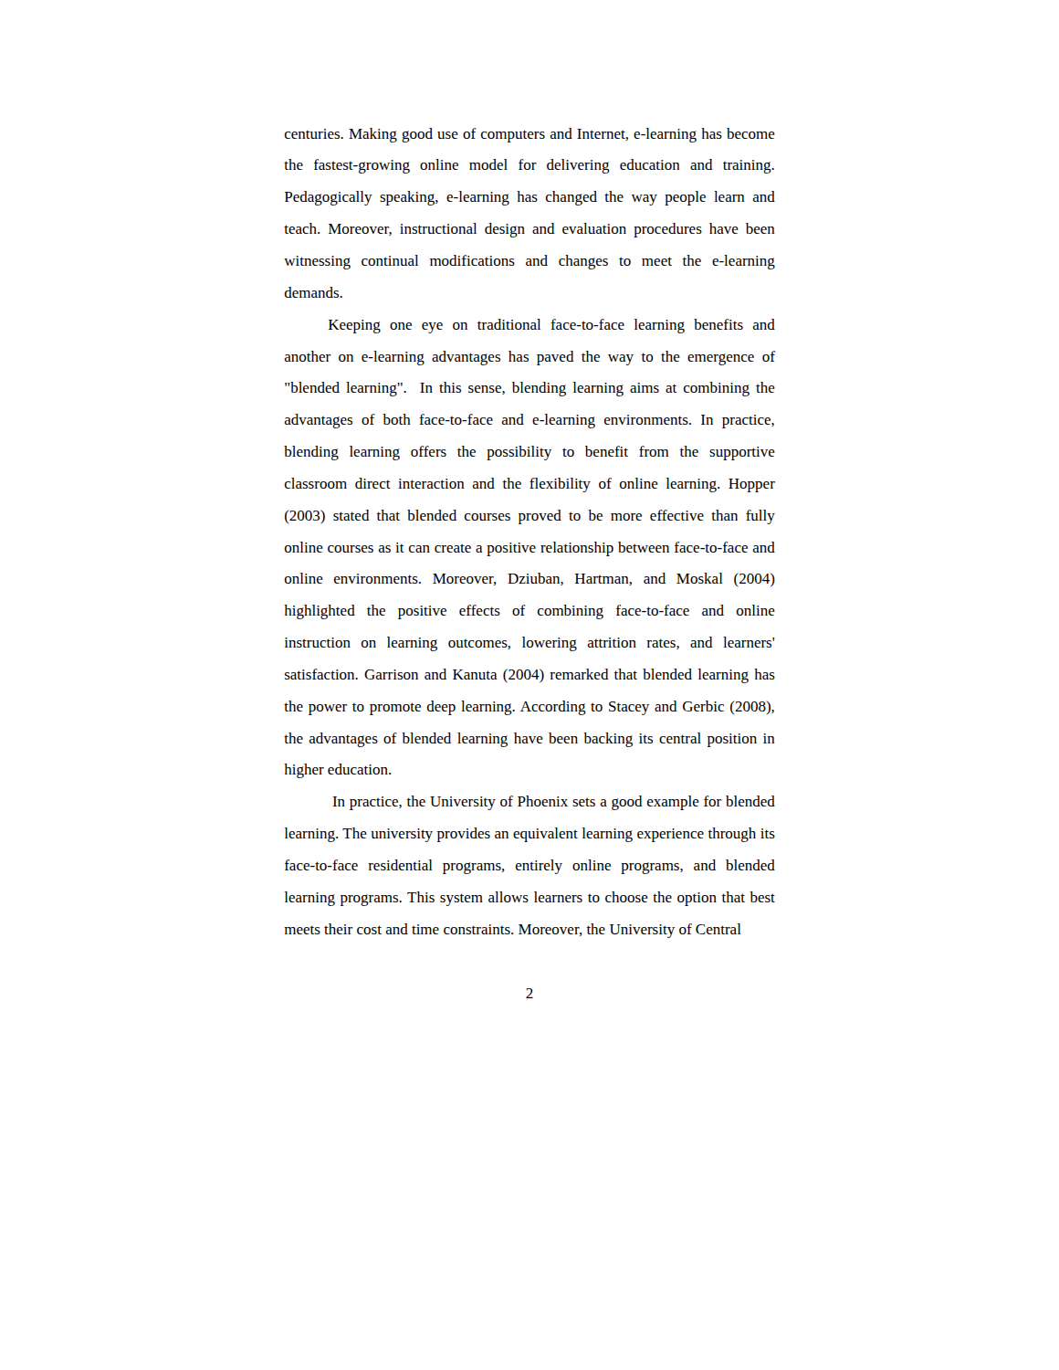centuries. Making good use of computers and Internet, e-learning has become the fastest-growing online model for delivering education and training. Pedagogically speaking, e-learning has changed the way people learn and teach. Moreover, instructional design and evaluation procedures have been witnessing continual modifications and changes to meet the e-learning demands.
Keeping one eye on traditional face-to-face learning benefits and another on e-learning advantages has paved the way to the emergence of "blended learning". In this sense, blending learning aims at combining the advantages of both face-to-face and e-learning environments. In practice, blending learning offers the possibility to benefit from the supportive classroom direct interaction and the flexibility of online learning. Hopper (2003) stated that blended courses proved to be more effective than fully online courses as it can create a positive relationship between face-to-face and online environments. Moreover, Dziuban, Hartman, and Moskal (2004) highlighted the positive effects of combining face-to-face and online instruction on learning outcomes, lowering attrition rates, and learners' satisfaction. Garrison and Kanuta (2004) remarked that blended learning has the power to promote deep learning. According to Stacey and Gerbic (2008), the advantages of blended learning have been backing its central position in higher education.
In practice, the University of Phoenix sets a good example for blended learning. The university provides an equivalent learning experience through its face-to-face residential programs, entirely online programs, and blended learning programs. This system allows learners to choose the option that best meets their cost and time constraints. Moreover, the University of Central
2